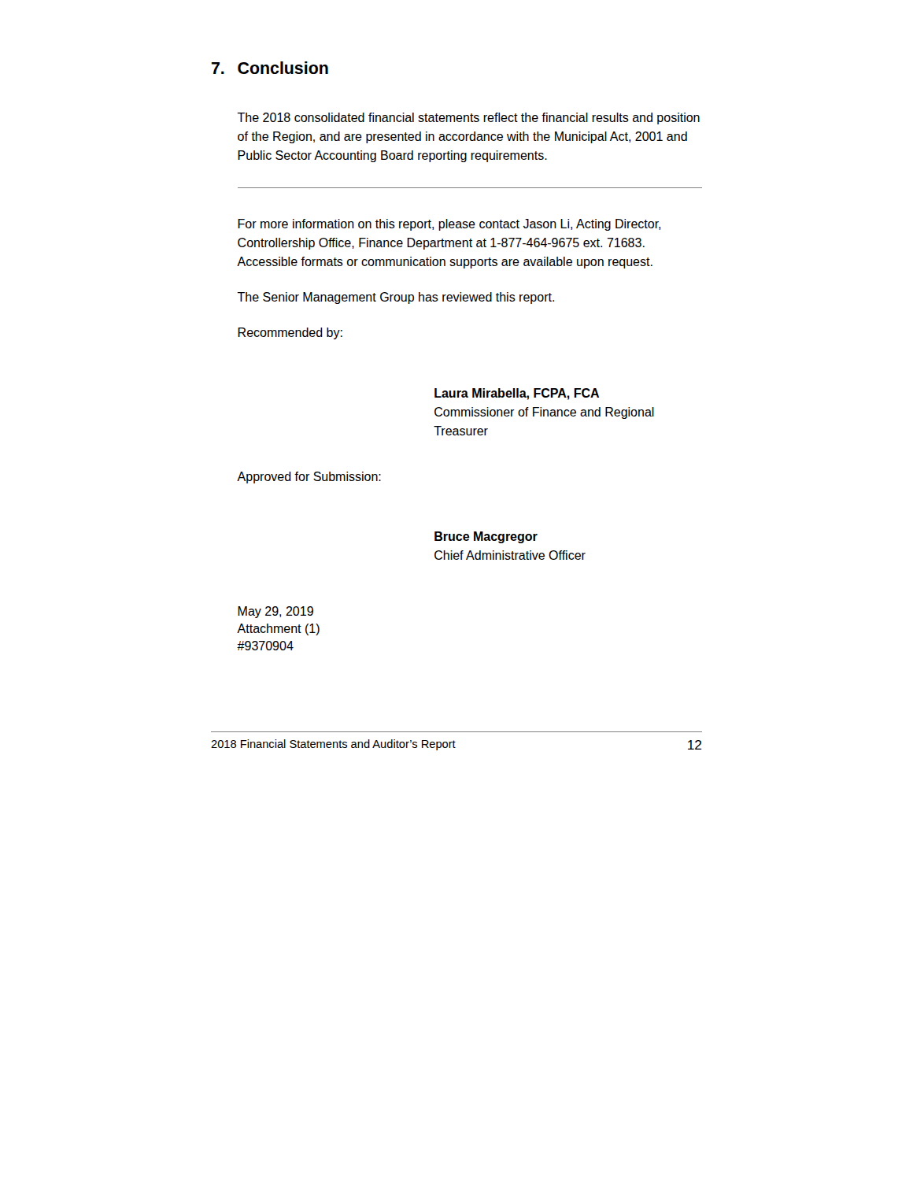7. Conclusion
The 2018 consolidated financial statements reflect the financial results and position of the Region, and are presented in accordance with the Municipal Act, 2001 and Public Sector Accounting Board reporting requirements.
For more information on this report, please contact Jason Li, Acting Director, Controllership Office, Finance Department at 1-877-464-9675 ext. 71683. Accessible formats or communication supports are available upon request.
The Senior Management Group has reviewed this report.
Recommended by:
Laura Mirabella, FCPA, FCA
Commissioner of Finance and Regional Treasurer
Approved for Submission:
Bruce Macgregor
Chief Administrative Officer
May 29, 2019
Attachment (1)
#9370904
2018 Financial Statements and Auditor’s Report 12